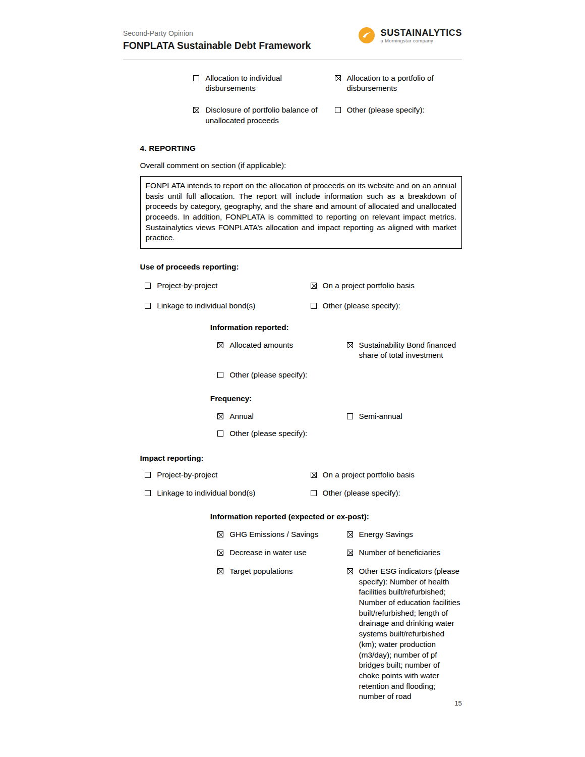Second-Party Opinion
FONPLATA Sustainable Debt Framework
SUSTAINALYTICS
a Morningstar company
Allocation to individual disbursements
Allocation to a portfolio of disbursements
Disclosure of portfolio balance of unallocated proceeds
Other (please specify):
4. REPORTING
Overall comment on section (if applicable):
FONPLATA intends to report on the allocation of proceeds on its website and on an annual basis until full allocation. The report will include information such as a breakdown of proceeds by category, geography, and the share and amount of allocated and unallocated proceeds. In addition, FONPLATA is committed to reporting on relevant impact metrics. Sustainalytics views FONPLATA’s allocation and impact reporting as aligned with market practice.
Use of proceeds reporting:
Project-by-project
On a project portfolio basis
Linkage to individual bond(s)
Other (please specify):
Information reported:
Allocated amounts
Sustainability Bond financed share of total investment
Other (please specify):
Frequency:
Annual
Semi-annual
Other (please specify):
Impact reporting:
Project-by-project
On a project portfolio basis
Linkage to individual bond(s)
Other (please specify):
Information reported (expected or ex-post):
GHG Emissions / Savings
Energy Savings
Decrease in water use
Number of beneficiaries
Target populations
Other ESG indicators (please specify): Number of health facilities built/refurbished; Number of education facilities built/refurbished; length of drainage and drinking water systems built/refurbished (km); water production (m3/day); number of pf bridges built; number of choke points with water retention and flooding; number of road
15